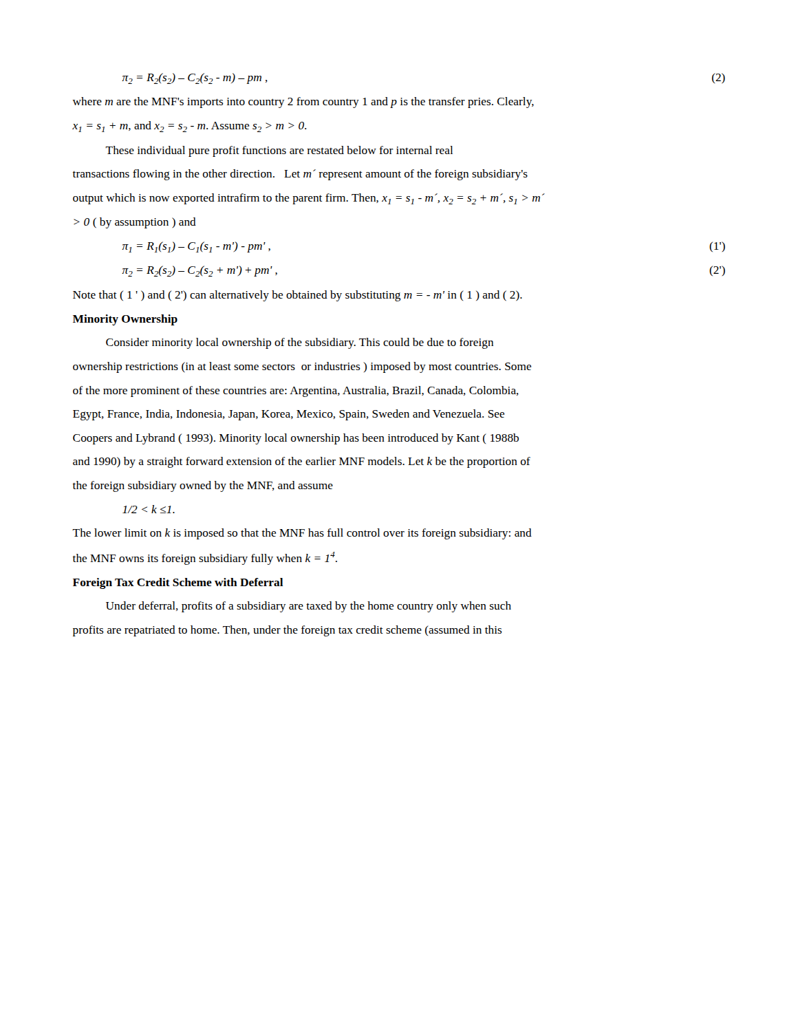π2 = R2(s2) – C2(s2 - m) – pm , (2)
where m are the MNF's imports into country 2 from country 1 and p is the transfer pries. Clearly,
x1 = s1 + m, and x2 = s2 - m. Assume s2 > m > 0.
These individual pure profit functions are restated below for internal real
transactions flowing in the other direction. Let m´ represent amount of the foreign subsidiary's
output which is now exported intrafirm to the parent firm. Then, x1 = s1 - m´, x2 = s2 + m´, s1 > m´
> 0 ( by assumption ) and
π1 = R1(s1) – C1(s1 - m') - pm' , (1')
π2 = R2(s2) – C2(s2 + m') + pm' , (2')
Note that ( 1 ' ) and ( 2') can alternatively be obtained by substituting m = - m' in ( 1 ) and ( 2).
Minority Ownership
Consider minority local ownership of the subsidiary. This could be due to foreign
ownership restrictions (in at least some sectors or industries ) imposed by most countries. Some
of the more prominent of these countries are: Argentina, Australia, Brazil, Canada, Colombia,
Egypt, France, India, Indonesia, Japan, Korea, Mexico, Spain, Sweden and Venezuela. See
Coopers and Lybrand ( 1993). Minority local ownership has been introduced by Kant ( 1988b
and 1990) by a straight forward extension of the earlier MNF models. Let k be the proportion of
the foreign subsidiary owned by the MNF, and assume
1/2 < k ≤1.
The lower limit on k is imposed so that the MNF has full control over its foreign subsidiary: and
the MNF owns its foreign subsidiary fully when k = 14.
Foreign Tax Credit Scheme with Deferral
Under deferral, profits of a subsidiary are taxed by the home country only when such
profits are repatriated to home. Then, under the foreign tax credit scheme (assumed in this